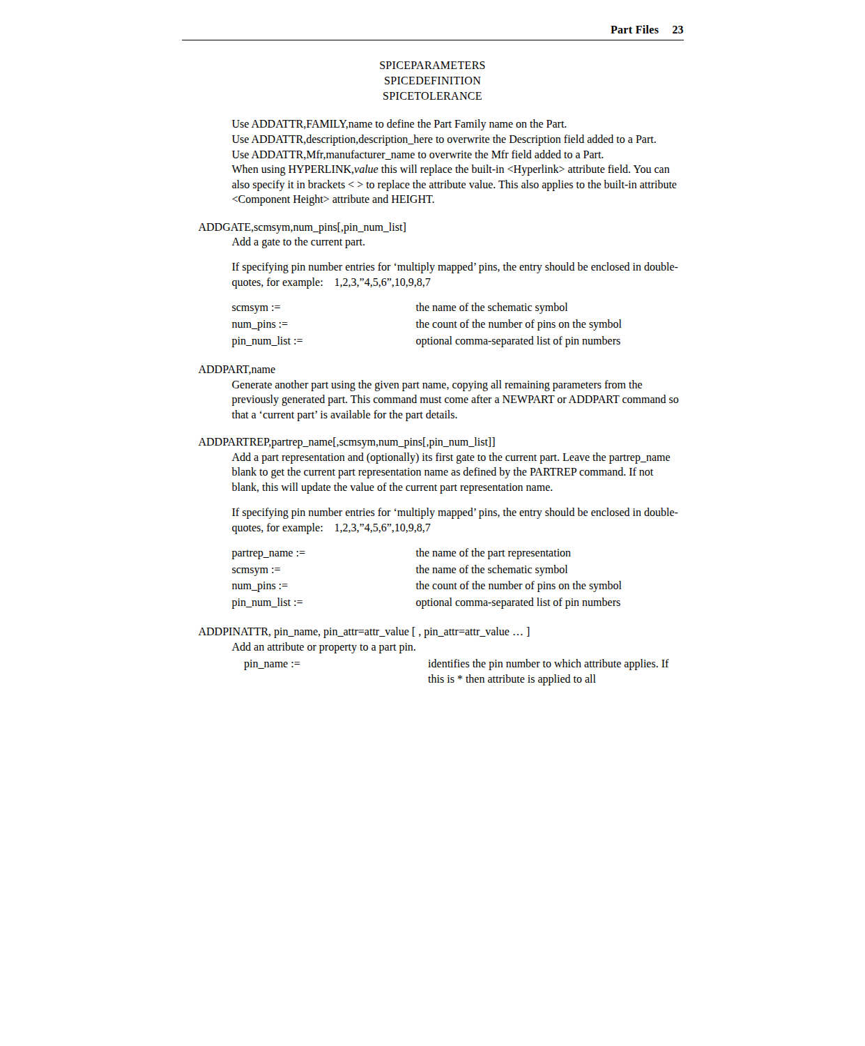Part Files 23
SPICEPARAMETERS
SPICEDEFINITION
SPICETOLERANCE
Use ADDATTR,FAMILY,name to define the Part Family name on the Part.
Use ADDATTR,description,description_here to overwrite the Description field added to a Part.
Use ADDATTR,Mfr,manufacturer_name to overwrite the Mfr field added to a Part.
When using HYPERLINK,value this will replace the built-in <Hyperlink> attribute field. You can also specify it in brackets < > to replace the attribute value. This also applies to the built-in attribute <Component Height> attribute and HEIGHT.
ADDGATE,scmsym,num_pins[,pin_num_list]
Add a gate to the current part.
If specifying pin number entries for ‘multiply mapped’ pins, the entry should be enclosed in double-quotes, for example: 1,2,3,”4,5,6”,10,9,8,7
| scmsym := | the name of the schematic symbol |
| num_pins := | the count of the number of pins on the symbol |
| pin_num_list := | optional comma-separated list of pin numbers |
ADDPART,name
Generate another part using the given part name, copying all remaining parameters from the previously generated part. This command must come after a NEWPART or ADDPART command so that a ‘current part’ is available for the part details.
ADDPARTREP,partrep_name[,scmsym,num_pins[,pin_num_list]]
Add a part representation and (optionally) its first gate to the current part. Leave the partrep_name blank to get the current part representation name as defined by the PARTREP command. If not blank, this will update the value of the current part representation name.
If specifying pin number entries for ‘multiply mapped’ pins, the entry should be enclosed in double-quotes, for example: 1,2,3,”4,5,6”,10,9,8,7
| partrep_name := | the name of the part representation |
| scmsym := | the name of the schematic symbol |
| num_pins := | the count of the number of pins on the symbol |
| pin_num_list := | optional comma-separated list of pin numbers |
ADDPINATTR, pin_name, pin_attr=attr_value [ , pin_attr=attr_value … ]
Add an attribute or property to a part pin.
| pin_name := | identifies the pin number to which attribute applies. If this is * then attribute is applied to all |